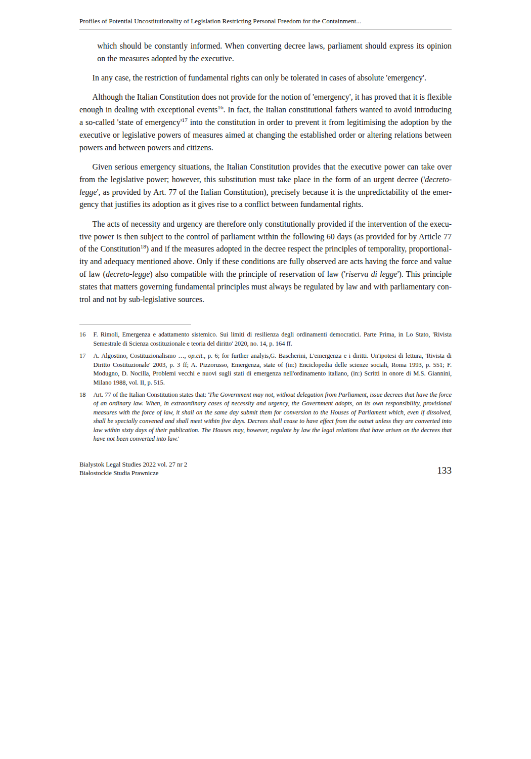Profiles of Potential Uncostitutionality of Legislation Restricting Personal Freedom for the Containment...
which should be constantly informed. When converting decree laws, parliament should express its opinion on the measures adopted by the executive.
In any case, the restriction of fundamental rights can only be tolerated in cases of absolute 'emergency'.
Although the Italian Constitution does not provide for the notion of 'emergency', it has proved that it is flexible enough in dealing with exceptional events16. In fact, the Italian constitutional fathers wanted to avoid introducing a so-called 'state of emergency'17 into the constitution in order to prevent it from legitimising the adoption by the executive or legislative powers of measures aimed at changing the established order or altering relations between powers and between powers and citizens.
Given serious emergency situations, the Italian Constitution provides that the executive power can take over from the legislative power; however, this substitution must take place in the form of an urgent decree ('decreto-legge', as provided by Art. 77 of the Italian Constitution), precisely because it is the unpredictability of the emergency that justifies its adoption as it gives rise to a conflict between fundamental rights.
The acts of necessity and urgency are therefore only constitutionally provided if the intervention of the executive power is then subject to the control of parliament within the following 60 days (as provided for by Article 77 of the Constitution18) and if the measures adopted in the decree respect the principles of temporality, proportionality and adequacy mentioned above. Only if these conditions are fully observed are acts having the force and value of law (decreto-legge) also compatible with the principle of reservation of law ('riserva di legge'). This principle states that matters governing fundamental principles must always be regulated by law and with parliamentary control and not by sub-legislative sources.
F. Rimoli, Emergenza e adattamento sistemico. Sui limiti di resilienza degli ordinamenti democratici. Parte Prima, in Lo Stato, 'Rivista Semestrale di Scienza costituzionale e teoria del diritto' 2020, no. 14, p. 164 ff.
A. Algostino, Costituzionalismo …, op.cit., p. 6; for further analyis,G. Bascherini, L'emergenza e i diritti. Un'ipotesi di lettura, 'Rivista di Diritto Costituzionale' 2003, p. 3 ff; A. Pizzorusso, Emergenza, state of (in:) Enciclopedia delle scienze sociali, Roma 1993, p. 551; F. Modugno, D. Nocilla, Problemi vecchi e nuovi sugli stati di emergenza nell'ordinamento italiano, (in:) Scritti in onore di M.S. Giannini, Milano 1988, vol. II, p. 515.
Art. 77 of the Italian Constitution states that: 'The Government may not, without delegation from Parliament, issue decrees that have the force of an ordinary law. When, in extraordinary cases of necessity and urgency, the Government adopts, on its own responsibility, provisional measures with the force of law, it shall on the same day submit them for conversion to the Houses of Parliament which, even if dissolved, shall be specially convened and shall meet within five days. Decrees shall cease to have effect from the outset unless they are converted into law within sixty days of their publication. The Houses may, however, regulate by law the legal relations that have arisen on the decrees that have not been converted into law.'
Bialystok Legal Studies 2022 vol. 27 nr 2
Białostockie Studia Prawnicze
133